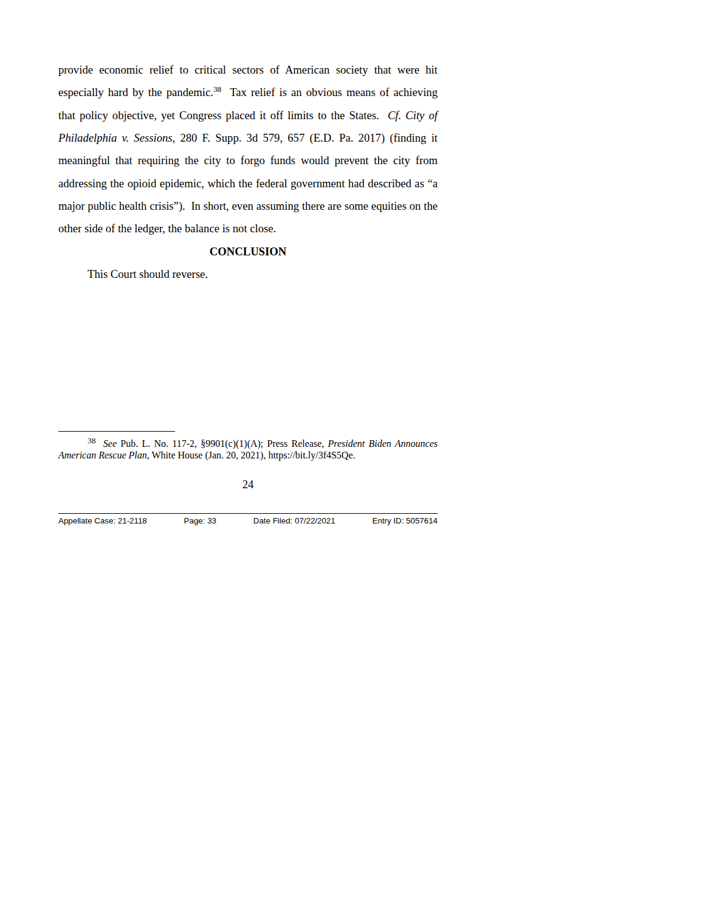provide economic relief to critical sectors of American society that were hit especially hard by the pandemic.38 Tax relief is an obvious means of achieving that policy objective, yet Congress placed it off limits to the States. Cf. City of Philadelphia v. Sessions, 280 F. Supp. 3d 579, 657 (E.D. Pa. 2017) (finding it meaningful that requiring the city to forgo funds would prevent the city from addressing the opioid epidemic, which the federal government had described as “a major public health crisis”). In short, even assuming there are some equities on the other side of the ledger, the balance is not close.
CONCLUSION
This Court should reverse.
38 See Pub. L. No. 117-2, §9901(c)(1)(A); Press Release, President Biden Announces American Rescue Plan, White House (Jan. 20, 2021), https://bit.ly/3f4S5Qe.
24
Appellate Case: 21-2118 Page: 33 Date Filed: 07/22/2021 Entry ID: 5057614